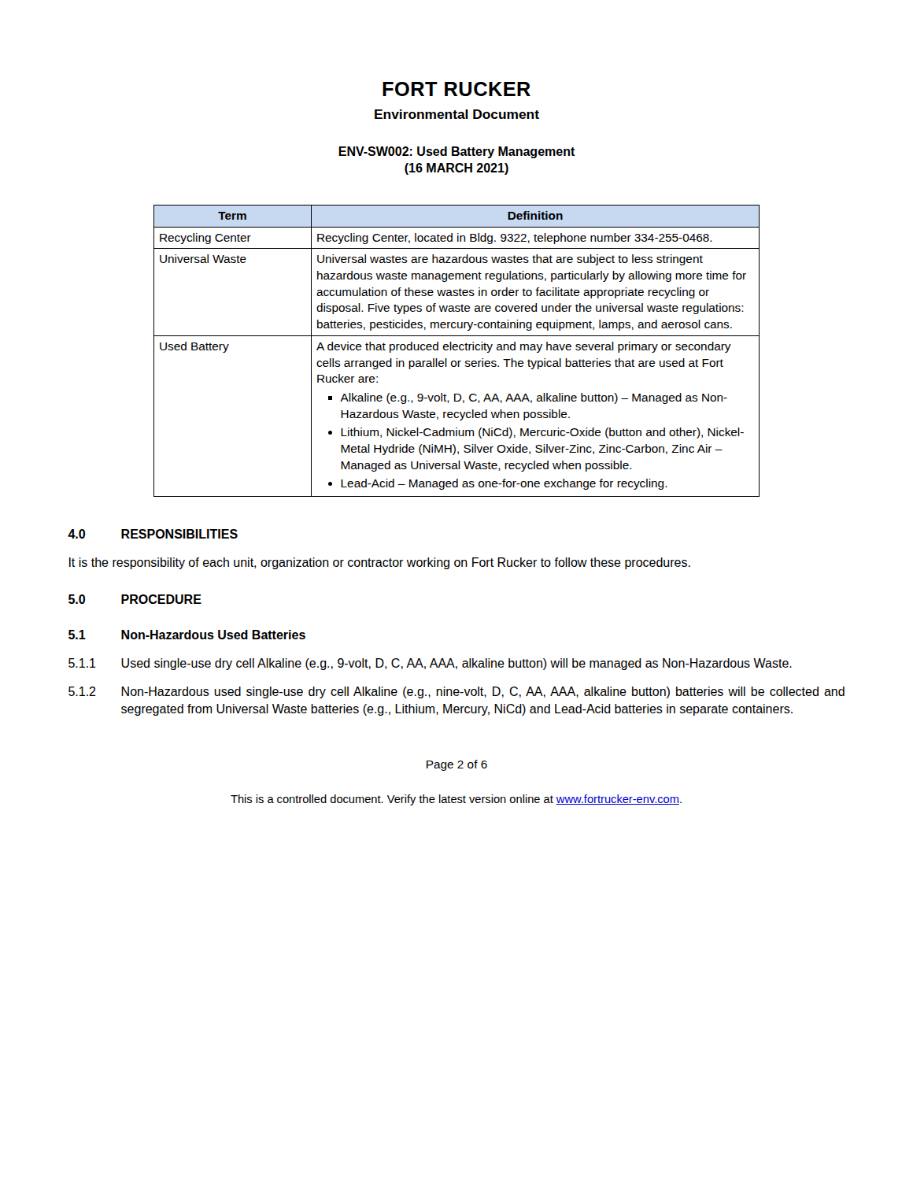FORT RUCKER
Environmental Document
ENV-SW002: Used Battery Management
(16 MARCH 2021)
| Term | Definition |
| --- | --- |
| Recycling Center | Recycling Center, located in Bldg. 9322, telephone number 334-255-0468. |
| Universal Waste | Universal wastes are hazardous wastes that are subject to less stringent hazardous waste management regulations, particularly by allowing more time for accumulation of these wastes in order to facilitate appropriate recycling or disposal. Five types of waste are covered under the universal waste regulations: batteries, pesticides, mercury-containing equipment, lamps, and aerosol cans. |
| Used Battery | A device that produced electricity and may have several primary or secondary cells arranged in parallel or series. The typical batteries that are used at Fort Rucker are: Alkaline (e.g., 9-volt, D, C, AA, AAA, alkaline button) – Managed as Non-Hazardous Waste, recycled when possible. Lithium, Nickel-Cadmium (NiCd), Mercuric-Oxide (button and other), Nickel-Metal Hydride (NiMH), Silver Oxide, Silver-Zinc, Zinc-Carbon, Zinc Air – Managed as Universal Waste, recycled when possible. Lead-Acid – Managed as one-for-one exchange for recycling. |
4.0 RESPONSIBILITIES
It is the responsibility of each unit, organization or contractor working on Fort Rucker to follow these procedures.
5.0 PROCEDURE
5.1 Non-Hazardous Used Batteries
5.1.1
Used single-use dry cell Alkaline (e.g., 9-volt, D, C, AA, AAA, alkaline button) will be managed as Non-Hazardous Waste.
5.1.2
Non-Hazardous used single-use dry cell Alkaline (e.g., nine-volt, D, C, AA, AAA, alkaline button) batteries will be collected and segregated from Universal Waste batteries (e.g., Lithium, Mercury, NiCd) and Lead-Acid batteries in separate containers.
Page 2 of 6
This is a controlled document. Verify the latest version online at www.fortrucker-env.com.